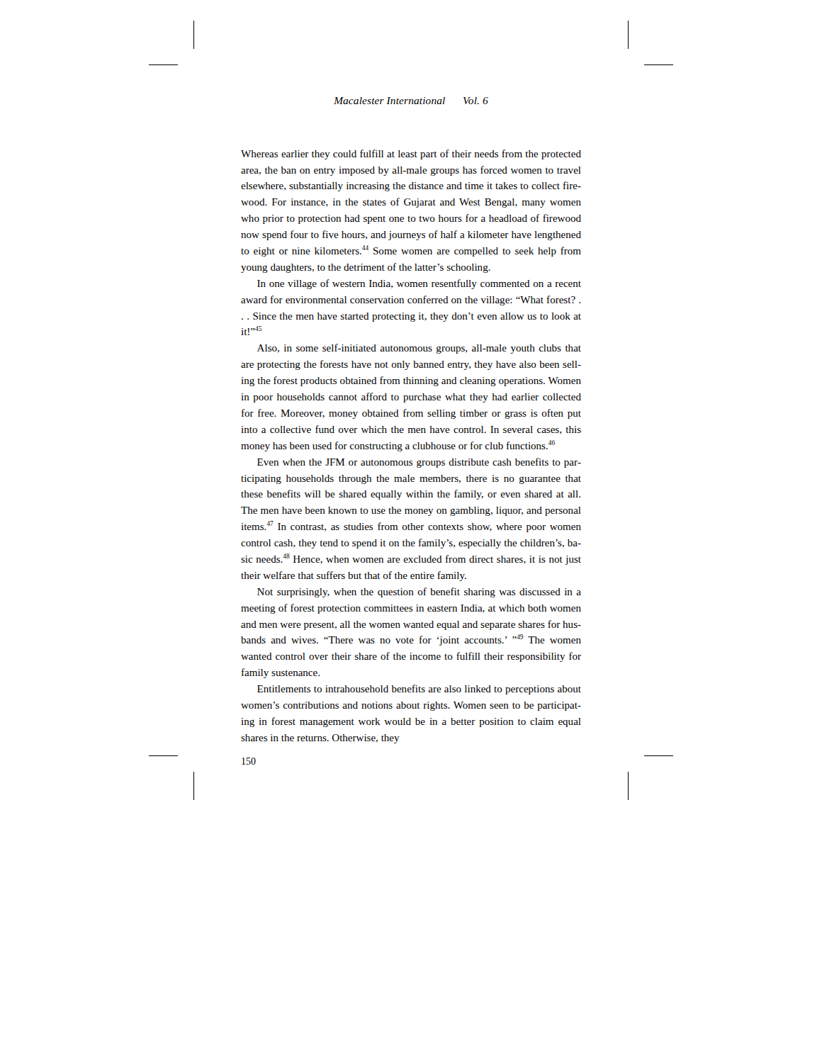Macalester InternationalVol. 6
Whereas earlier they could fulfill at least part of their needs from the protected area, the ban on entry imposed by all-male groups has forced women to travel elsewhere, substantially increasing the distance and time it takes to collect firewood. For instance, in the states of Gujarat and West Bengal, many women who prior to protection had spent one to two hours for a headload of firewood now spend four to five hours, and journeys of half a kilometer have lengthened to eight or nine kilometers.44 Some women are compelled to seek help from young daughters, to the detriment of the latter’s schooling.
In one village of western India, women resentfully commented on a recent award for environmental conservation conferred on the village: “What forest? . . . Since the men have started protecting it, they don’t even allow us to look at it!”45
Also, in some self-initiated autonomous groups, all-male youth clubs that are protecting the forests have not only banned entry, they have also been selling the forest products obtained from thinning and cleaning operations. Women in poor households cannot afford to purchase what they had earlier collected for free. Moreover, money obtained from selling timber or grass is often put into a collective fund over which the men have control. In several cases, this money has been used for constructing a clubhouse or for club functions.46
Even when the JFM or autonomous groups distribute cash benefits to participating households through the male members, there is no guarantee that these benefits will be shared equally within the family, or even shared at all. The men have been known to use the money on gambling, liquor, and personal items.47 In contrast, as studies from other contexts show, where poor women control cash, they tend to spend it on the family’s, especially the children’s, basic needs.48 Hence, when women are excluded from direct shares, it is not just their welfare that suffers but that of the entire family.
Not surprisingly, when the question of benefit sharing was discussed in a meeting of forest protection committees in eastern India, at which both women and men were present, all the women wanted equal and separate shares for husbands and wives. “There was no vote for ‘joint accounts.’ ”49 The women wanted control over their share of the income to fulfill their responsibility for family sustenance.
Entitlements to intrahousehold benefits are also linked to perceptions about women’s contributions and notions about rights. Women seen to be participating in forest management work would be in a better position to claim equal shares in the returns. Otherwise, they
150